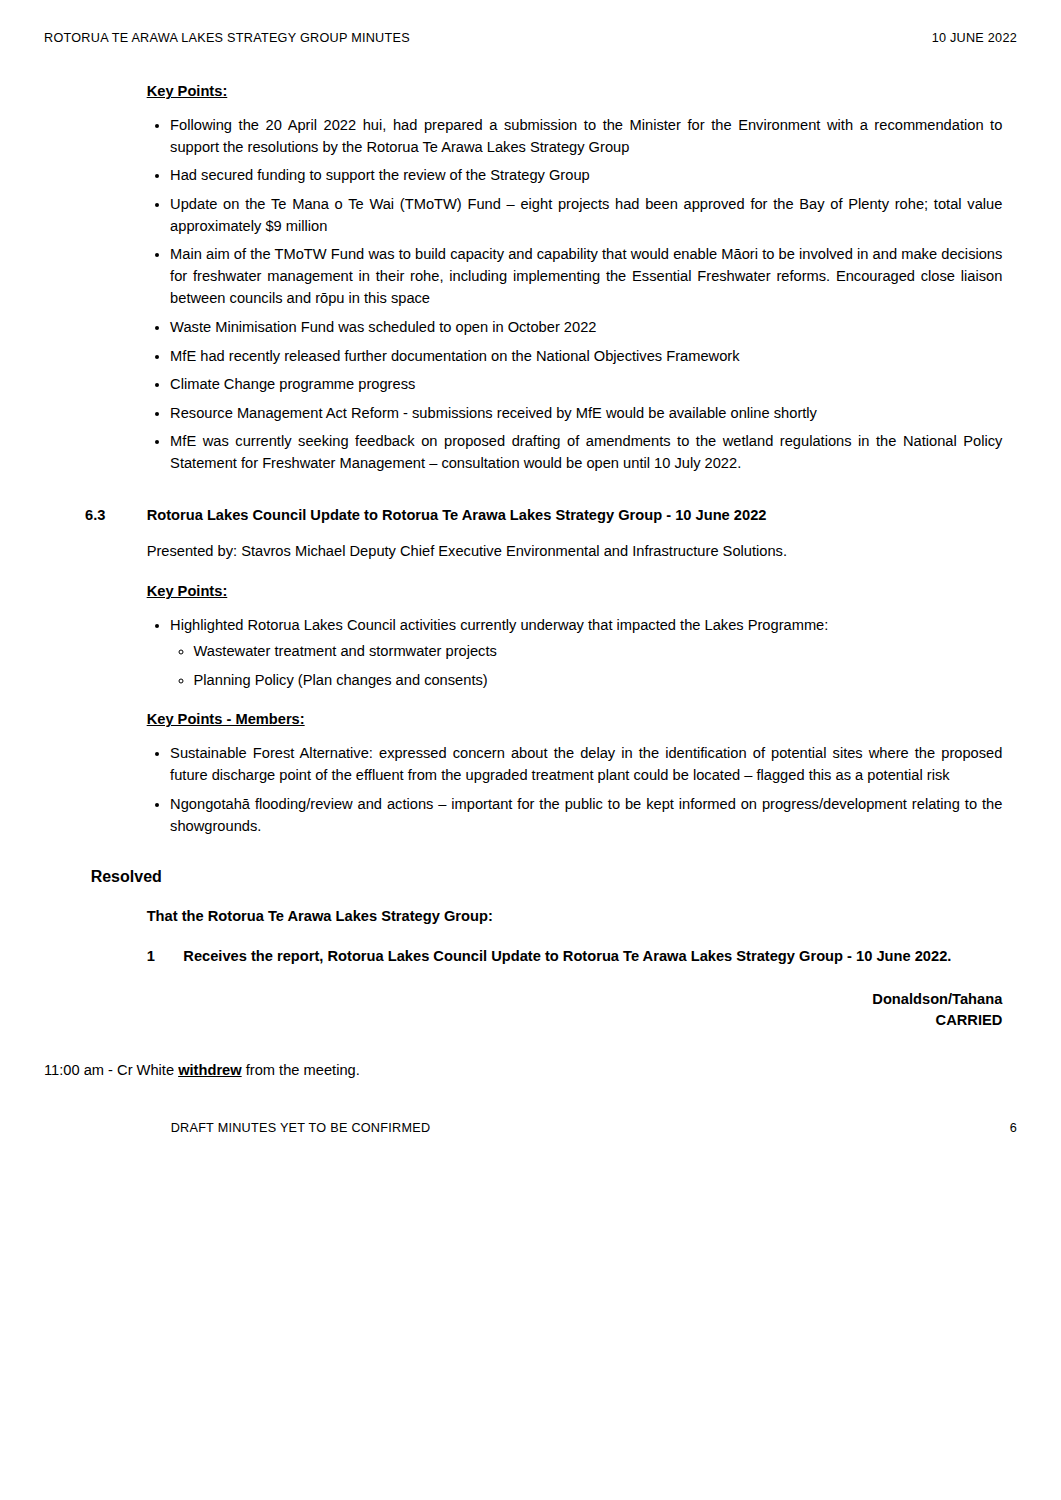ROTORUA TE ARAWA LAKES STRATEGY GROUP MINUTES 10 JUNE 2022
Key Points:
Following the 20 April 2022 hui, had prepared a submission to the Minister for the Environment with a recommendation to support the resolutions by the Rotorua Te Arawa Lakes Strategy Group
Had secured funding to support the review of the Strategy Group
Update on the Te Mana o Te Wai (TMoTW) Fund – eight projects had been approved for the Bay of Plenty rohe; total value approximately $9 million
Main aim of the TMoTW Fund was to build capacity and capability that would enable Māori to be involved in and make decisions for freshwater management in their rohe, including implementing the Essential Freshwater reforms. Encouraged close liaison between councils and rōpu in this space
Waste Minimisation Fund was scheduled to open in October 2022
MfE had recently released further documentation on the National Objectives Framework
Climate Change programme progress
Resource Management Act Reform - submissions received by MfE would be available online shortly
MfE was currently seeking feedback on proposed drafting of amendments to the wetland regulations in the National Policy Statement for Freshwater Management – consultation would be open until 10 July 2022.
6.3 Rotorua Lakes Council Update to Rotorua Te Arawa Lakes Strategy Group - 10 June 2022
Presented by: Stavros Michael Deputy Chief Executive Environmental and Infrastructure Solutions.
Key Points:
Highlighted Rotorua Lakes Council activities currently underway that impacted the Lakes Programme:
Wastewater treatment and stormwater projects
Planning Policy (Plan changes and consents)
Key Points - Members:
Sustainable Forest Alternative: expressed concern about the delay in the identification of potential sites where the proposed future discharge point of the effluent from the upgraded treatment plant could be located – flagged this as a potential risk
Ngongotahā flooding/review and actions – important for the public to be kept informed on progress/development relating to the showgrounds.
Resolved
That the Rotorua Te Arawa Lakes Strategy Group:
1 Receives the report, Rotorua Lakes Council Update to Rotorua Te Arawa Lakes Strategy Group - 10 June 2022.
Donaldson/Tahana
CARRIED
11:00 am - Cr White withdrew from the meeting.
DRAFT MINUTES YET TO BE CONFIRMED 6